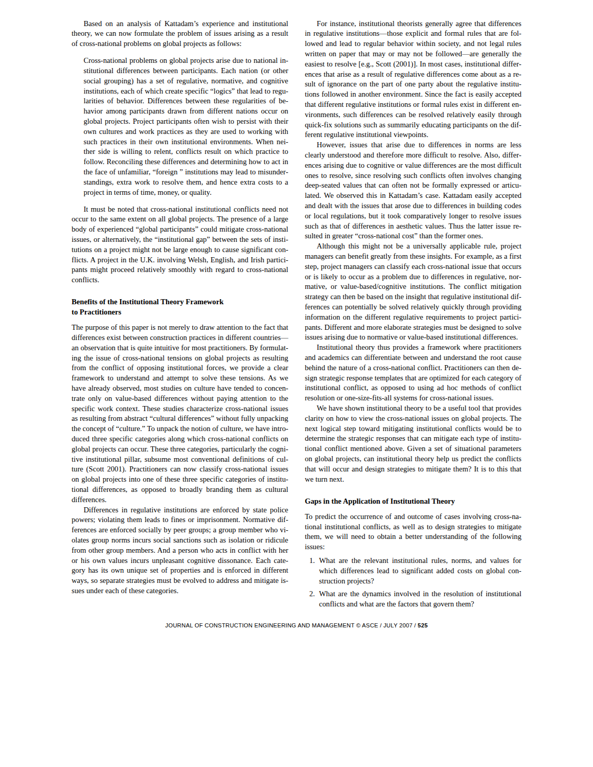Based on an analysis of Kattadam’s experience and institutional theory, we can now formulate the problem of issues arising as a result of cross-national problems on global projects as follows:
Cross-national problems on global projects arise due to national institutional differences between participants. Each nation (or other social grouping) has a set of regulative, normative, and cognitive institutions, each of which create specific “logics” that lead to regularities of behavior. Differences between these regularities of behavior among participants drawn from different nations occur on global projects. Project participants often wish to persist with their own cultures and work practices as they are used to working with such practices in their own institutional environments. When neither side is willing to relent, conflicts result on which practice to follow. Reconciling these differences and determining how to act in the face of unfamiliar, “foreign ” institutions may lead to misunderstandings, extra work to resolve them, and hence extra costs to a project in terms of time, money, or quality.
It must be noted that cross-national institutional conflicts need not occur to the same extent on all global projects. The presence of a large body of experienced “global participants” could mitigate cross-national issues, or alternatively, the “institutional gap” between the sets of institutions on a project might not be large enough to cause significant conflicts. A project in the U.K. involving Welsh, English, and Irish participants might proceed relatively smoothly with regard to cross-national conflicts.
Benefits of the Institutional Theory Framework
to Practitioners
The purpose of this paper is not merely to draw attention to the fact that differences exist between construction practices in different countries—an observation that is quite intuitive for most practitioners. By formulating the issue of cross-national tensions on global projects as resulting from the conflict of opposing institutional forces, we provide a clear framework to understand and attempt to solve these tensions. As we have already observed, most studies on culture have tended to concentrate only on value-based differences without paying attention to the specific work context. These studies characterize cross-national issues as resulting from abstract “cultural differences” without fully unpacking the concept of “culture.” To unpack the notion of culture, we have introduced three specific categories along which cross-national conflicts on global projects can occur. These three categories, particularly the cognitive institutional pillar, subsume most conventional definitions of culture (Scott 2001). Practitioners can now classify cross-national issues on global projects into one of these three specific categories of institutional differences, as opposed to broadly branding them as cultural differences.
Differences in regulative institutions are enforced by state police powers; violating them leads to fines or imprisonment. Normative differences are enforced socially by peer groups; a group member who violates group norms incurs social sanctions such as isolation or ridicule from other group members. And a person who acts in conflict with her or his own values incurs unpleasant cognitive dissonance. Each category has its own unique set of properties and is enforced in different ways, so separate strategies must be evolved to address and mitigate issues under each of these categories.
For instance, institutional theorists generally agree that differences in regulative institutions—those explicit and formal rules that are followed and lead to regular behavior within society, and not legal rules written on paper that may or may not be followed—are generally the easiest to resolve [e.g., Scott (2001)]. In most cases, institutional differences that arise as a result of regulative differences come about as a result of ignorance on the part of one party about the regulative institutions followed in another environment. Since the fact is easily accepted that different regulative institutions or formal rules exist in different environments, such differences can be resolved relatively easily through quick-fix solutions such as summarily educating participants on the different regulative institutional viewpoints.
However, issues that arise due to differences in norms are less clearly understood and therefore more difficult to resolve. Also, differences arising due to cognitive or value differences are the most difficult ones to resolve, since resolving such conflicts often involves changing deep-seated values that can often not be formally expressed or articulated. We observed this in Kattadam’s case. Kattadam easily accepted and dealt with the issues that arose due to differences in building codes or local regulations, but it took comparatively longer to resolve issues such as that of differences in aesthetic values. Thus the latter issue resulted in greater “cross-national cost” than the former ones.
Although this might not be a universally applicable rule, project managers can benefit greatly from these insights. For example, as a first step, project managers can classify each cross-national issue that occurs or is likely to occur as a problem due to differences in regulative, normative, or value-based/cognitive institutions. The conflict mitigation strategy can then be based on the insight that regulative institutional differences can potentially be solved relatively quickly through providing information on the different regulative requirements to project participants. Different and more elaborate strategies must be designed to solve issues arising due to normative or value-based institutional differences.
Institutional theory thus provides a framework where practitioners and academics can differentiate between and understand the root cause behind the nature of a cross-national conflict. Practitioners can then design strategic response templates that are optimized for each category of institutional conflict, as opposed to using ad hoc methods of conflict resolution or one-size-fits-all systems for cross-national issues.
We have shown institutional theory to be a useful tool that provides clarity on how to view the cross-national issues on global projects. The next logical step toward mitigating institutional conflicts would be to determine the strategic responses that can mitigate each type of institutional conflict mentioned above. Given a set of situational parameters on global projects, can institutional theory help us predict the conflicts that will occur and design strategies to mitigate them? It is to this that we turn next.
Gaps in the Application of Institutional Theory
To predict the occurrence of and outcome of cases involving cross-national institutional conflicts, as well as to design strategies to mitigate them, we will need to obtain a better understanding of the following issues:
What are the relevant institutional rules, norms, and values for which differences lead to significant added costs on global construction projects?
What are the dynamics involved in the resolution of institutional conflicts and what are the factors that govern them?
JOURNAL OF CONSTRUCTION ENGINEERING AND MANAGEMENT © ASCE / JULY 2007 / 525